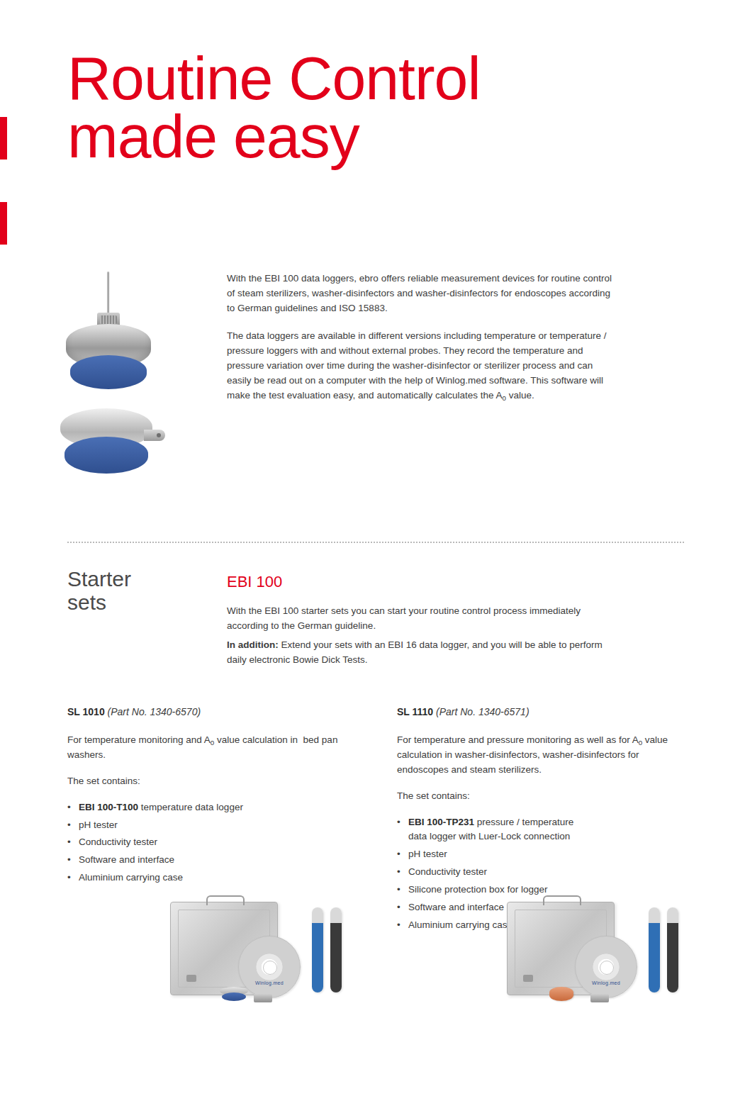Routine Control
made easy
With the EBI 100 data loggers, ebro offers reliable measurement devices for routine control of steam sterilizers, washer-disinfectors and washer-disinfectors for endoscopes according to German guidelines and ISO 15883.
The data loggers are available in different versions including temperature or temperature / pressure loggers with and without external probes. They record the temperature and pressure variation over time during the washer-disinfector or sterilizer process and can easily be read out on a computer with the help of Winlog.med software. This software will make the test evaluation easy, and automatically calculates the A0 value.
Starter sets
EBI 100
With the EBI 100 starter sets you can start your routine control process immediately according to the German guideline.
In addition: Extend your sets with an EBI 16 data logger, and you will be able to perform daily electronic Bowie Dick Tests.
SL 1010 (Part No. 1340-6570)
For temperature monitoring and A0 value calculation in bed pan washers.
The set contains:
EBI 100-T100 temperature data logger
pH tester
Conductivity tester
Software and interface
Aluminium carrying case
Winlog.med
SL 1110 (Part No. 1340-6571)
For temperature and pressure monitoring as well as for A0 value calculation in washer-disinfectors, washer-disinfectors for endoscopes and steam sterilizers.
The set contains:
EBI 100-TP231 pressure / temperaturedata logger with Luer-Lock connection
pH tester
Conductivity tester
Silicone protection box for logger
Software and interface
Aluminium carrying case
Winlog.med